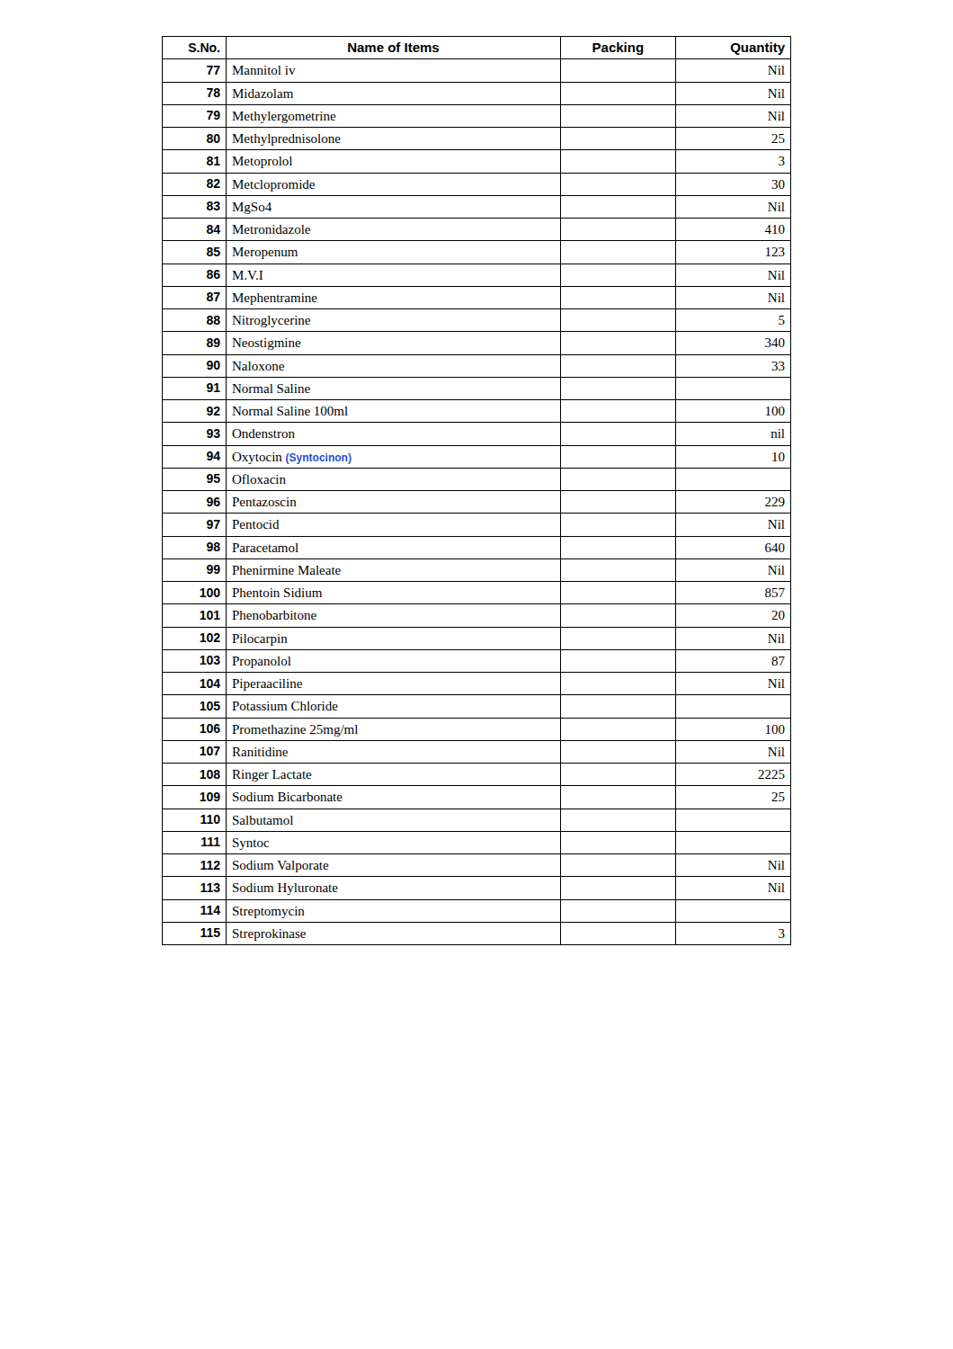| S.No. | Name of Items | Packing | Quantity |
| --- | --- | --- | --- |
| 77 | Mannitol iv | | Nil |
| 78 | Midazolam | | Nil |
| 79 | Methylergometrine | | Nil |
| 80 | Methylprednisolone | | 25 |
| 81 | Metoprolol | | 3 |
| 82 | Metclopromide | | 30 |
| 83 | MgSo4 | | Nil |
| 84 | Metronidazole | | 410 |
| 85 | Meropenum | | 123 |
| 86 | M.V.I | | Nil |
| 87 | Mephentramine | | Nil |
| 88 | Nitroglycerine | | 5 |
| 89 | Neostigmine | | 340 |
| 90 | Naloxone | | 33 |
| 91 | Normal Saline | | |
| 92 | Normal Saline 100ml | | 100 |
| 93 | Ondenstron | | nil |
| 94 | Oxytocin (Syntocinon) | | 10 |
| 95 | Ofloxacin | | |
| 96 | Pentazoscin | | 229 |
| 97 | Pentocid | | Nil |
| 98 | Paracetamol | | 640 |
| 99 | Phenirmine Maleate | | Nil |
| 100 | Phentoin Sidium | | 857 |
| 101 | Phenobarbitone | | 20 |
| 102 | Pilocarpin | | Nil |
| 103 | Propanolol | | 87 |
| 104 | Piperaaciline | | Nil |
| 105 | Potassium Chloride | | |
| 106 | Promethazine 25mg/ml | | 100 |
| 107 | Ranitidine | | Nil |
| 108 | Ringer Lactate | | 2225 |
| 109 | Sodium Bicarbonate | | 25 |
| 110 | Salbutamol | | |
| 111 | Syntoc | | |
| 112 | Sodium Valporate | | Nil |
| 113 | Sodium Hyluronate | | Nil |
| 114 | Streptomycin | | |
| 115 | Streprokinase | | 3 |